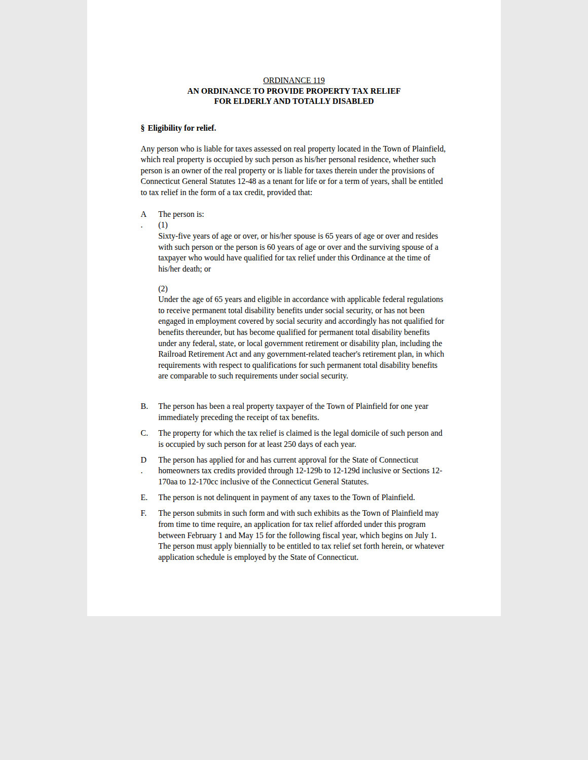ORDINANCE 119
AN ORDINANCE TO PROVIDE PROPERTY TAX RELIEF
FOR ELDERLY AND TOTALLY DISABLED
§ Eligibility for relief.
Any person who is liable for taxes assessed on real property located in the Town of Plainfield, which real property is occupied by such person as his/her personal residence, whether such person is an owner of the real property or is liable for taxes therein under the provisions of Connecticut General Statutes 12-48 as a tenant for life or for a term of years, shall be entitled to tax relief in the form of a tax credit, provided that:
A.
The person is:
(1)
Sixty-five years of age or over, or his/her spouse is 65 years of age or over and resides with such person or the person is 60 years of age or over and the surviving spouse of a taxpayer who would have qualified for tax relief under this Ordinance at the time of his/her death; or
(2)
Under the age of 65 years and eligible in accordance with applicable federal regulations to receive permanent total disability benefits under social security, or has not been engaged in employment covered by social security and accordingly has not qualified for benefits thereunder, but has become qualified for permanent total disability benefits under any federal, state, or local government retirement or disability plan, including the Railroad Retirement Act and any government-related teacher's retirement plan, in which requirements with respect to qualifications for such permanent total disability benefits are comparable to such requirements under social security.
B.
The person has been a real property taxpayer of the Town of Plainfield for one year immediately preceding the receipt of tax benefits.
C.
The property for which the tax relief is claimed is the legal domicile of such person and is occupied by such person for at least 250 days of each year.
D.
The person has applied for and has current approval for the State of Connecticut homeowners tax credits provided through 12-129b to 12-129d inclusive or Sections 12-170aa to 12-170cc inclusive of the Connecticut General Statutes.
E.
The person is not delinquent in payment of any taxes to the Town of Plainfield.
F.
The person submits in such form and with such exhibits as the Town of Plainfield may from time to time require, an application for tax relief afforded under this program between February 1 and May 15 for the following fiscal year, which begins on July 1. The person must apply biennially to be entitled to tax relief set forth herein, or whatever application schedule is employed by the State of Connecticut.